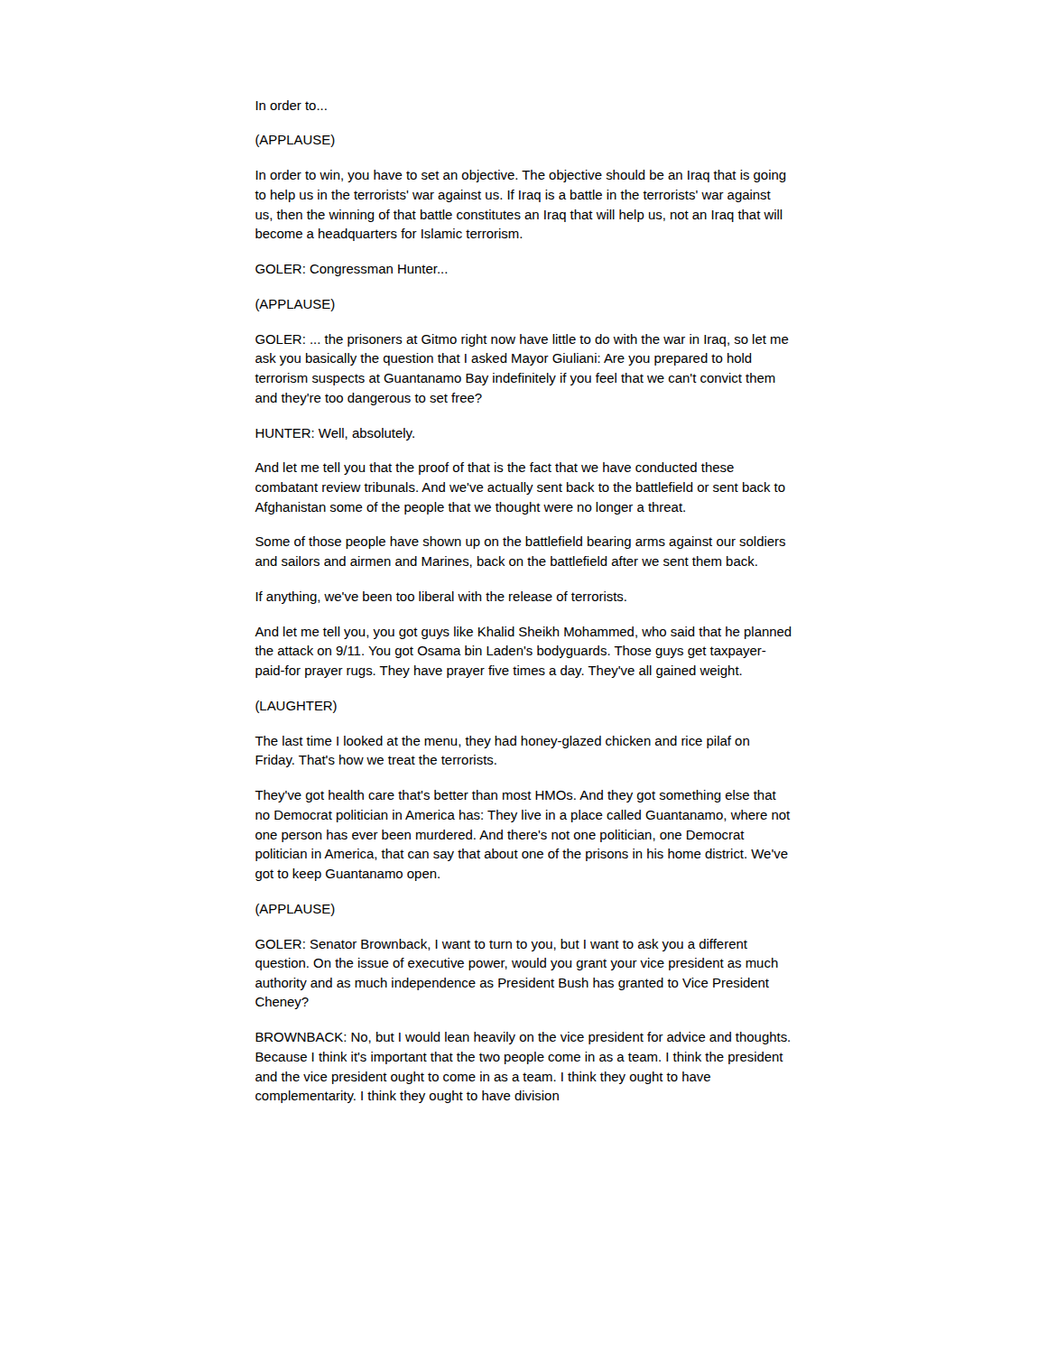In order to...
(APPLAUSE)
In order to win, you have to set an objective. The objective should be an Iraq that is going to help us in the terrorists' war against us. If Iraq is a battle in the terrorists' war against us, then the winning of that battle constitutes an Iraq that will help us, not an Iraq that will become a headquarters for Islamic terrorism.
GOLER: Congressman Hunter...
(APPLAUSE)
GOLER: ... the prisoners at Gitmo right now have little to do with the war in Iraq, so let me ask you basically the question that I asked Mayor Giuliani: Are you prepared to hold terrorism suspects at Guantanamo Bay indefinitely if you feel that we can't convict them and they're too dangerous to set free?
HUNTER: Well, absolutely.
And let me tell you that the proof of that is the fact that we have conducted these combatant review tribunals. And we've actually sent back to the battlefield or sent back to Afghanistan some of the people that we thought were no longer a threat.
Some of those people have shown up on the battlefield bearing arms against our soldiers and sailors and airmen and Marines, back on the battlefield after we sent them back.
If anything, we've been too liberal with the release of terrorists.
And let me tell you, you got guys like Khalid Sheikh Mohammed, who said that he planned the attack on 9/11. You got Osama bin Laden's bodyguards. Those guys get taxpayer-paid-for prayer rugs. They have prayer five times a day. They've all gained weight.
(LAUGHTER)
The last time I looked at the menu, they had honey-glazed chicken and rice pilaf on Friday. That's how we treat the terrorists.
They've got health care that's better than most HMOs. And they got something else that no Democrat politician in America has: They live in a place called Guantanamo, where not one person has ever been murdered. And there's not one politician, one Democrat politician in America, that can say that about one of the prisons in his home district. We've got to keep Guantanamo open.
(APPLAUSE)
GOLER: Senator Brownback, I want to turn to you, but I want to ask you a different question. On the issue of executive power, would you grant your vice president as much authority and as much independence as President Bush has granted to Vice President Cheney?
BROWNBACK: No, but I would lean heavily on the vice president for advice and thoughts. Because I think it's important that the two people come in as a team. I think the president and the vice president ought to come in as a team. I think they ought to have complementarity. I think they ought to have division